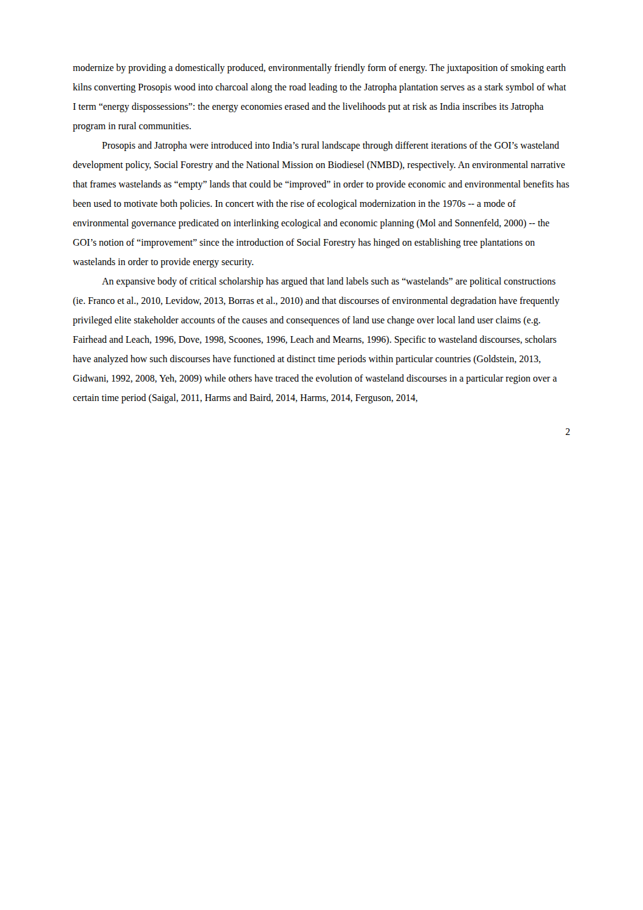modernize by providing a domestically produced, environmentally friendly form of energy. The juxtaposition of smoking earth kilns converting Prosopis wood into charcoal along the road leading to the Jatropha plantation serves as a stark symbol of what I term “energy dispossessions”: the energy economies erased and the livelihoods put at risk as India inscribes its Jatropha program in rural communities.
Prosopis and Jatropha were introduced into India’s rural landscape through different iterations of the GOI’s wasteland development policy, Social Forestry and the National Mission on Biodiesel (NMBD), respectively. An environmental narrative that frames wastelands as “empty” lands that could be “improved” in order to provide economic and environmental benefits has been used to motivate both policies. In concert with the rise of ecological modernization in the 1970s -- a mode of environmental governance predicated on interlinking ecological and economic planning (Mol and Sonnenfeld, 2000) -- the GOI’s notion of “improvement” since the introduction of Social Forestry has hinged on establishing tree plantations on wastelands in order to provide energy security.
An expansive body of critical scholarship has argued that land labels such as “wastelands” are political constructions (ie. Franco et al., 2010, Levidow, 2013, Borras et al., 2010) and that discourses of environmental degradation have frequently privileged elite stakeholder accounts of the causes and consequences of land use change over local land user claims (e.g. Fairhead and Leach, 1996, Dove, 1998, Scoones, 1996, Leach and Mearns, 1996). Specific to wasteland discourses, scholars have analyzed how such discourses have functioned at distinct time periods within particular countries (Goldstein, 2013, Gidwani, 1992, 2008, Yeh, 2009) while others have traced the evolution of wasteland discourses in a particular region over a certain time period (Saigal, 2011, Harms and Baird, 2014, Harms, 2014, Ferguson, 2014,
2